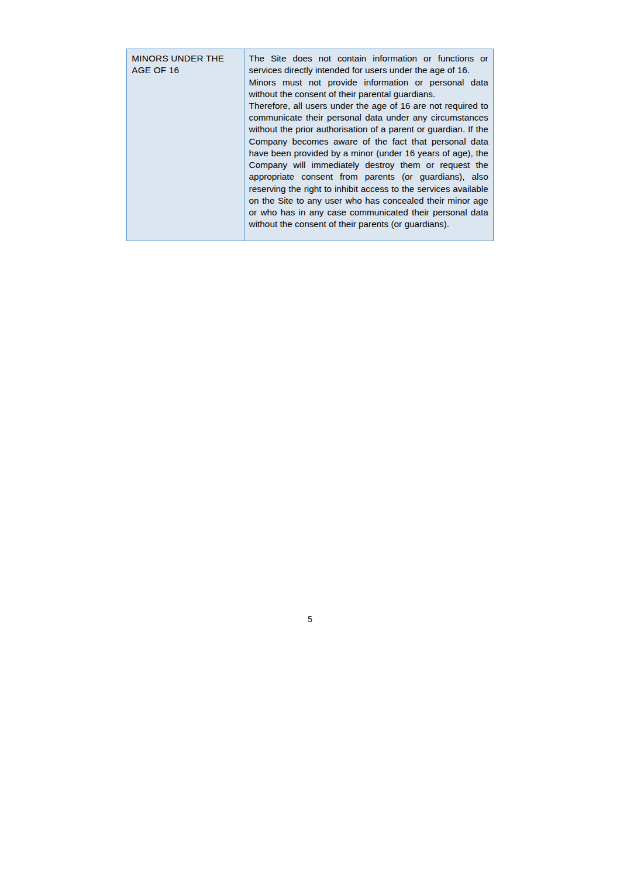| Minors under the age of 16 | The Site does not contain information or functions or services directly intended for users under the age of 16. Minors must not provide information or personal data without the consent of their parental guardians. Therefore, all users under the age of 16 are not required to communicate their personal data under any circumstances without the prior authorisation of a parent or guardian. If the Company becomes aware of the fact that personal data have been provided by a minor (under 16 years of age), the Company will immediately destroy them or request the appropriate consent from parents (or guardians), also reserving the right to inhibit access to the services available on the Site to any user who has concealed their minor age or who has in any case communicated their personal data without the consent of their parents (or guardians). |
5